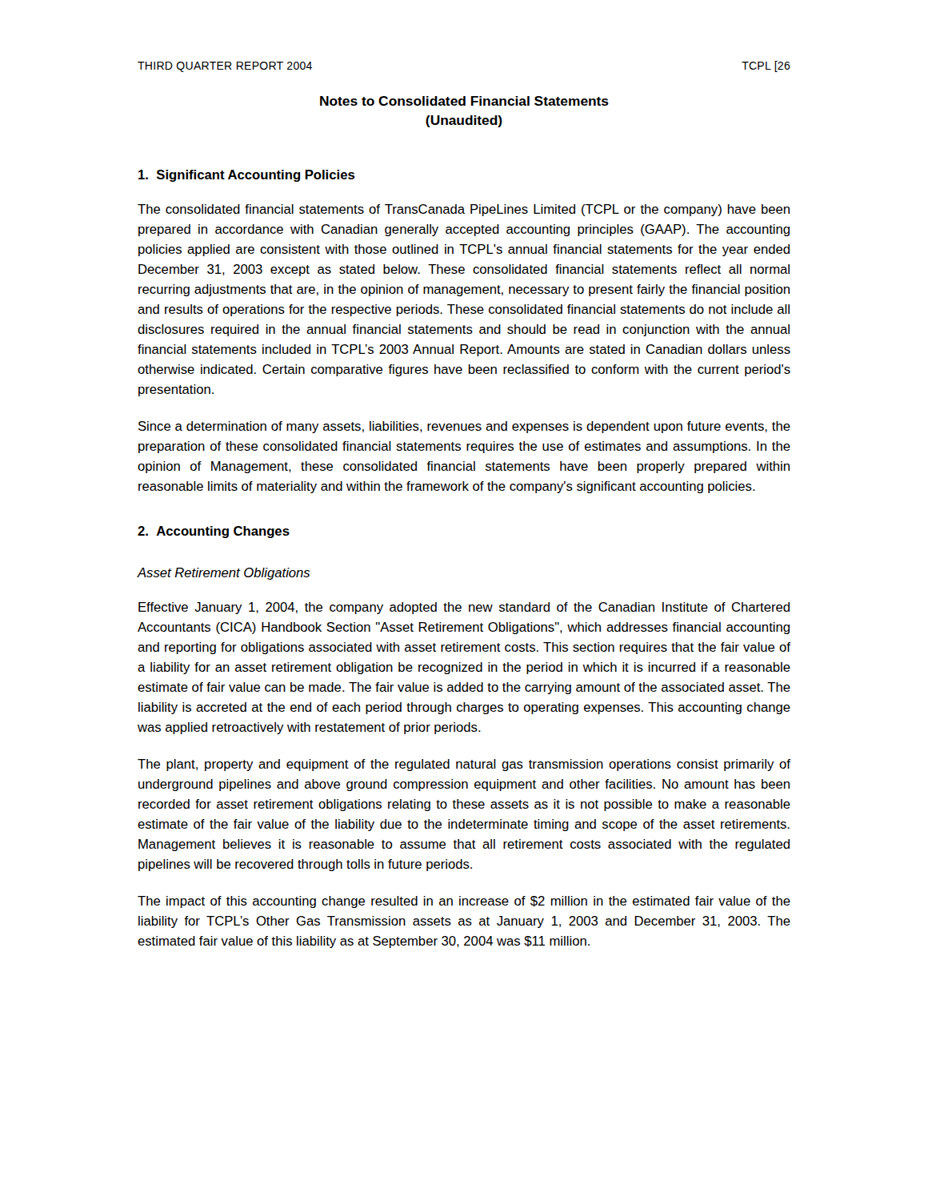THIRD QUARTER REPORT 2004 TCPL [26
Notes to Consolidated Financial Statements (Unaudited)
1. Significant Accounting Policies
The consolidated financial statements of TransCanada PipeLines Limited (TCPL or the company) have been prepared in accordance with Canadian generally accepted accounting principles (GAAP). The accounting policies applied are consistent with those outlined in TCPL's annual financial statements for the year ended December 31, 2003 except as stated below. These consolidated financial statements reflect all normal recurring adjustments that are, in the opinion of management, necessary to present fairly the financial position and results of operations for the respective periods. These consolidated financial statements do not include all disclosures required in the annual financial statements and should be read in conjunction with the annual financial statements included in TCPL’s 2003 Annual Report. Amounts are stated in Canadian dollars unless otherwise indicated. Certain comparative figures have been reclassified to conform with the current period's presentation.
Since a determination of many assets, liabilities, revenues and expenses is dependent upon future events, the preparation of these consolidated financial statements requires the use of estimates and assumptions. In the opinion of Management, these consolidated financial statements have been properly prepared within reasonable limits of materiality and within the framework of the company's significant accounting policies.
2. Accounting Changes
Asset Retirement Obligations
Effective January 1, 2004, the company adopted the new standard of the Canadian Institute of Chartered Accountants (CICA) Handbook Section "Asset Retirement Obligations", which addresses financial accounting and reporting for obligations associated with asset retirement costs. This section requires that the fair value of a liability for an asset retirement obligation be recognized in the period in which it is incurred if a reasonable estimate of fair value can be made. The fair value is added to the carrying amount of the associated asset. The liability is accreted at the end of each period through charges to operating expenses. This accounting change was applied retroactively with restatement of prior periods.
The plant, property and equipment of the regulated natural gas transmission operations consist primarily of underground pipelines and above ground compression equipment and other facilities. No amount has been recorded for asset retirement obligations relating to these assets as it is not possible to make a reasonable estimate of the fair value of the liability due to the indeterminate timing and scope of the asset retirements. Management believes it is reasonable to assume that all retirement costs associated with the regulated pipelines will be recovered through tolls in future periods.
The impact of this accounting change resulted in an increase of $2 million in the estimated fair value of the liability for TCPL’s Other Gas Transmission assets as at January 1, 2003 and December 31, 2003. The estimated fair value of this liability as at September 30, 2004 was $11 million.